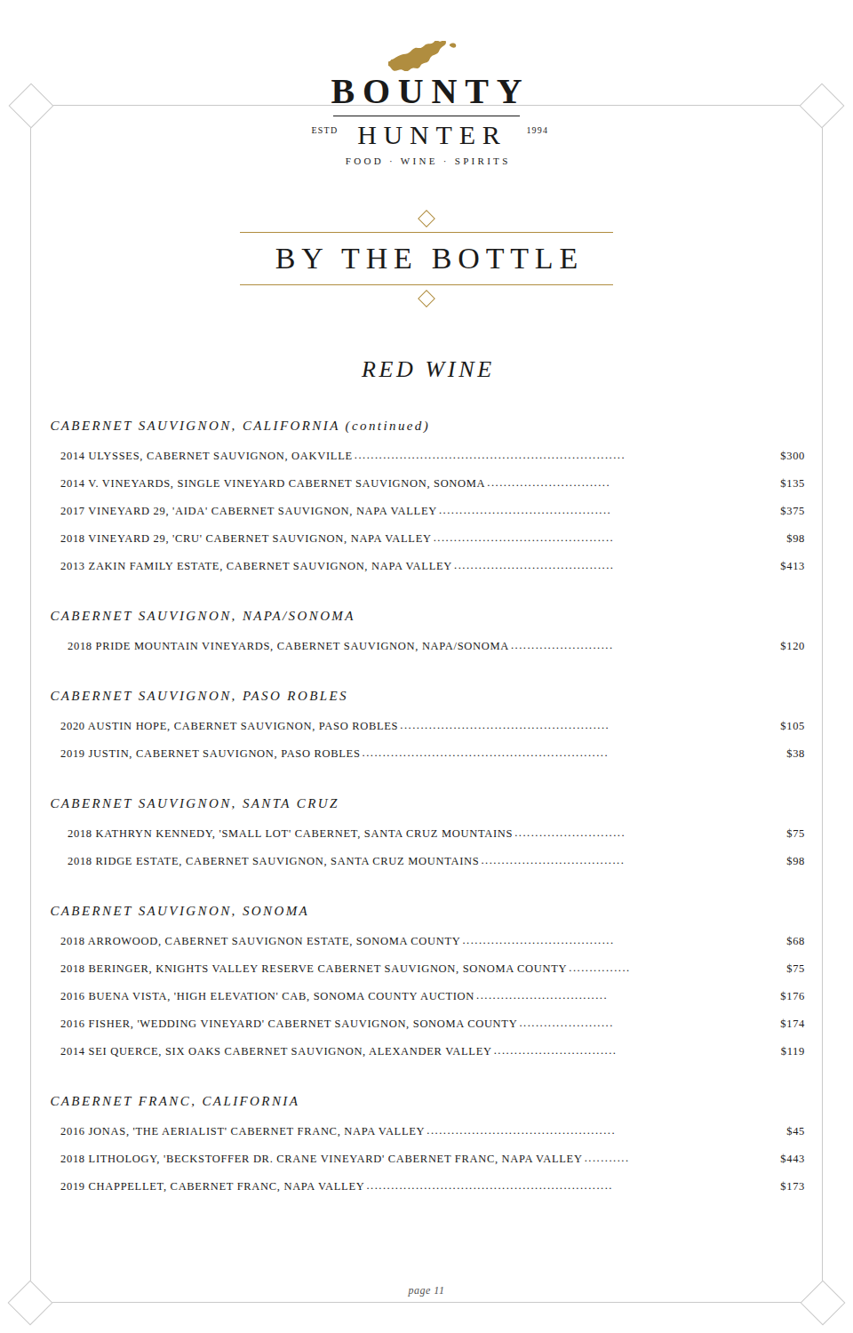BOUNTY
ESTD HUNTER 1994
FOOD · WINE · SPIRITS
BY THE BOTTLE
RED WINE
CABERNET SAUVIGNON, CALIFORNIA (CONTINUED)
2014 ULYSSES, CABERNET SAUVIGNON, OAKVILLE..................................................................$300
2014 V. VINEYARDS, SINGLE VINEYARD CABERNET SAUVIGNON, SONOMA..............................$135
2017 VINEYARD 29, 'AIDA' CABERNET SAUVIGNON, NAPA VALLEY..........................................$375
2018 VINEYARD 29, 'CRU' CABERNET SAUVIGNON, NAPA VALLEY............................................$98
2013 ZAKIN FAMILY ESTATE, CABERNET SAUVIGNON, NAPA VALLEY.......................................$413
CABERNET SAUVIGNON, NAPA/SONOMA
2018 PRIDE MOUNTAIN VINEYARDS, CABERNET SAUVIGNON, NAPA/SONOMA.........................$120
CABERNET SAUVIGNON, PASO ROBLES
2020 AUSTIN HOPE, CABERNET SAUVIGNON, PASO ROBLES...................................................$105
2019 JUSTIN, CABERNET SAUVIGNON, PASO ROBLES............................................................$38
CABERNET SAUVIGNON, SANTA CRUZ
2018 KATHRYN KENNEDY, 'SMALL LOT' CABERNET, SANTA CRUZ MOUNTAINS...........................$75
2018 RIDGE ESTATE, CABERNET SAUVIGNON, SANTA CRUZ MOUNTAINS...................................$98
CABERNET SAUVIGNON, SONOMA
2018 ARROWOOD, CABERNET SAUVIGNON ESTATE, SONOMA COUNTY.....................................$68
2018 BERINGER, KNIGHTS VALLEY RESERVE CABERNET SAUVIGNON, SONOMA COUNTY...............$75
2016 BUENA VISTA, 'HIGH ELEVATION' CAB, SONOMA COUNTY AUCTION................................$176
2016 FISHER, 'WEDDING VINEYARD' CABERNET SAUVIGNON, SONOMA COUNTY.......................$174
2014 SEI QUERCE, SIX OAKS CABERNET SAUVIGNON, ALEXANDER VALLEY..............................$119
CABERNET FRANC, CALIFORNIA
2016 JONAS, 'THE AERIALIST' CABERNET FRANC, NAPA VALLEY..............................................$45
2018 LITHOLOGY, 'BECKSTOFFER DR. CRANE VINEYARD' CABERNET FRANC, NAPA VALLEY...........$443
2019 CHAPPELLET, CABERNET FRANC, NAPA VALLEY............................................................$173
page 11